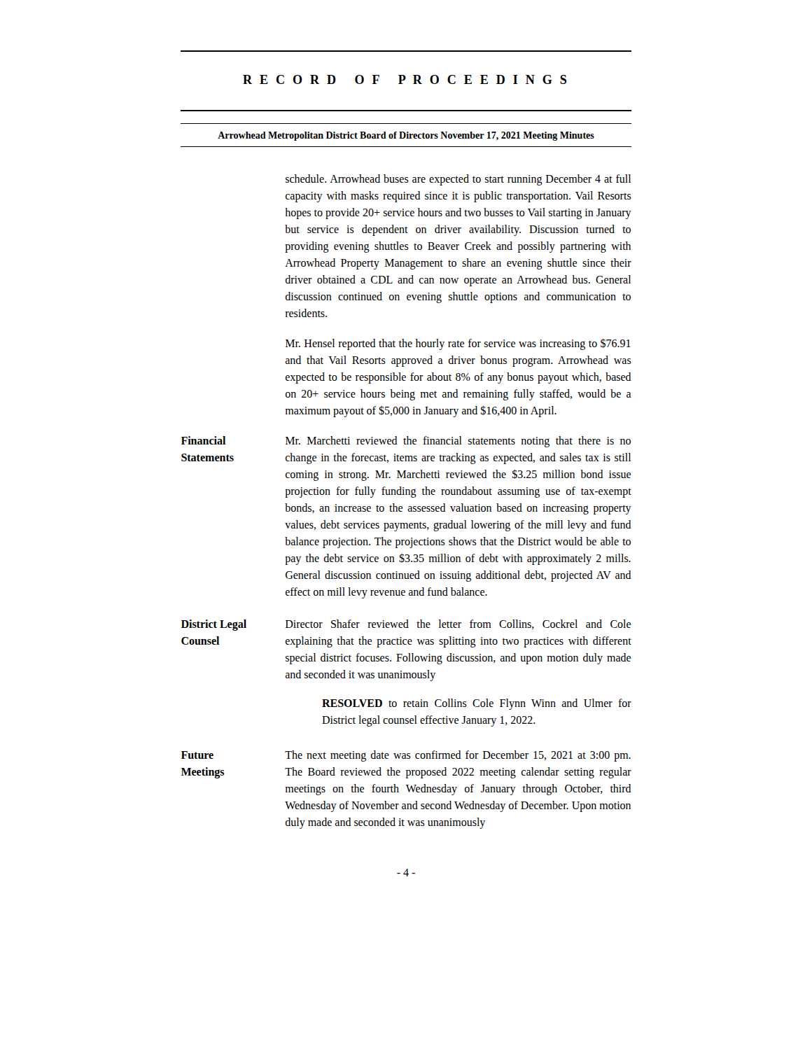R E C O R D O F P R O C E E D I N G S
Arrowhead Metropolitan District Board of Directors November 17, 2021 Meeting Minutes
schedule. Arrowhead buses are expected to start running December 4 at full capacity with masks required since it is public transportation. Vail Resorts hopes to provide 20+ service hours and two busses to Vail starting in January but service is dependent on driver availability. Discussion turned to providing evening shuttles to Beaver Creek and possibly partnering with Arrowhead Property Management to share an evening shuttle since their driver obtained a CDL and can now operate an Arrowhead bus. General discussion continued on evening shuttle options and communication to residents.
Mr. Hensel reported that the hourly rate for service was increasing to $76.91 and that Vail Resorts approved a driver bonus program. Arrowhead was expected to be responsible for about 8% of any bonus payout which, based on 20+ service hours being met and remaining fully staffed, would be a maximum payout of $5,000 in January and $16,400 in April.
FinancialStatements
Mr. Marchetti reviewed the financial statements noting that there is no change in the forecast, items are tracking as expected, and sales tax is still coming in strong. Mr. Marchetti reviewed the $3.25 million bond issue projection for fully funding the roundabout assuming use of tax-exempt bonds, an increase to the assessed valuation based on increasing property values, debt services payments, gradual lowering of the mill levy and fund balance projection. The projections shows that the District would be able to pay the debt service on $3.35 million of debt with approximately 2 mills. General discussion continued on issuing additional debt, projected AV and effect on mill levy revenue and fund balance.
District LegalCounsel
Director Shafer reviewed the letter from Collins, Cockrel and Cole explaining that the practice was splitting into two practices with different special district focuses. Following discussion, and upon motion duly made and seconded it was unanimously
RESOLVED to retain Collins Cole Flynn Winn and Ulmer for District legal counsel effective January 1, 2022.
FutureMeetings
The next meeting date was confirmed for December 15, 2021 at 3:00 pm. The Board reviewed the proposed 2022 meeting calendar setting regular meetings on the fourth Wednesday of January through October, third Wednesday of November and second Wednesday of December. Upon motion duly made and seconded it was unanimously
- 4 -